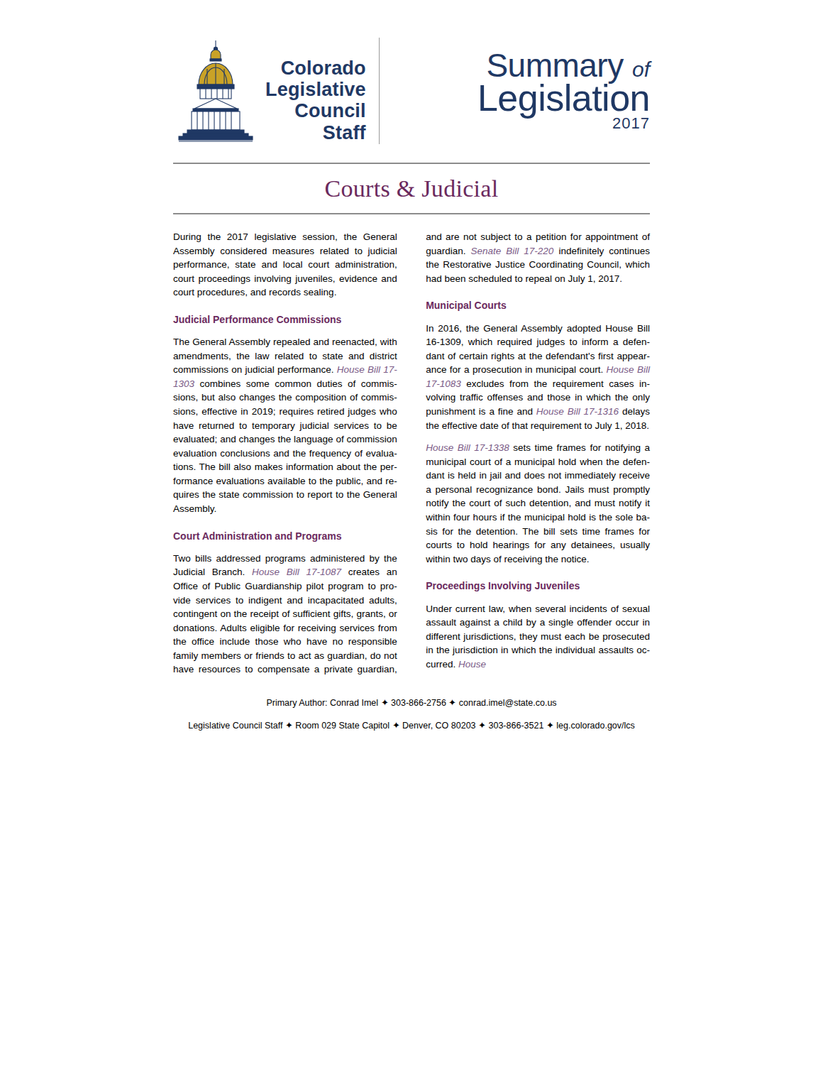Colorado
Legislative
Council
Staff
Summary of
Legislation
2017
Courts & Judicial
During the 2017 legislative session, the General Assembly considered measures related to judicial performance, state and local court administration, court proceedings involving juveniles, evidence and court procedures, and records sealing.
Judicial Performance Commissions
The General Assembly repealed and reenacted, with amendments, the law related to state and district commissions on judicial performance. House Bill 17-1303 combines some common duties of commissions, but also changes the composition of commissions, effective in 2019; requires retired judges who have returned to temporary judicial services to be evaluated; and changes the language of commission evaluation conclusions and the frequency of evaluations. The bill also makes information about the performance evaluations available to the public, and requires the state commission to report to the General Assembly.
Court Administration and Programs
Two bills addressed programs administered by the Judicial Branch. House Bill 17-1087 creates an Office of Public Guardianship pilot program to provide services to indigent and incapacitated adults, contingent on the receipt of sufficient gifts, grants, or donations. Adults eligible for receiving services from the office include those who have no responsible family members or friends to act as guardian, do not have resources to compensate a private guardian, and are not subject to a petition for appointment of guardian. Senate Bill 17-220 indefinitely continues the Restorative Justice Coordinating Council, which had been scheduled to repeal on July 1, 2017.
Municipal Courts
In 2016, the General Assembly adopted House Bill 16-1309, which required judges to inform a defendant of certain rights at the defendant's first appearance for a prosecution in municipal court. House Bill 17-1083 excludes from the requirement cases involving traffic offenses and those in which the only punishment is a fine and House Bill 17-1316 delays the effective date of that requirement to July 1, 2018.
House Bill 17-1338 sets time frames for notifying a municipal court of a municipal hold when the defendant is held in jail and does not immediately receive a personal recognizance bond. Jails must promptly notify the court of such detention, and must notify it within four hours if the municipal hold is the sole basis for the detention. The bill sets time frames for courts to hold hearings for any detainees, usually within two days of receiving the notice.
Proceedings Involving Juveniles
Under current law, when several incidents of sexual assault against a child by a single offender occur in different jurisdictions, they must each be prosecuted in the jurisdiction in which the individual assaults occurred. House
Primary Author: Conrad Imel ✦ 303-866-2756 ✦ conrad.imel@state.co.us
Legislative Council Staff ✦ Room 029 State Capitol ✦ Denver, CO 80203 ✦ 303-866-3521 ✦ leg.colorado.gov/lcs